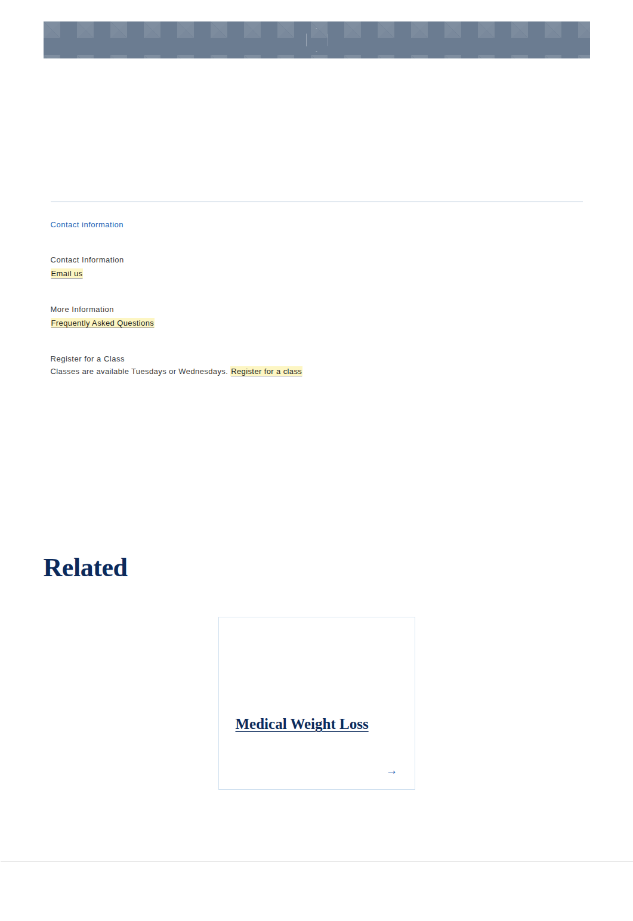Contact information
Contact Information
Email us
More Information
Frequently Asked Questions
Register for a Class
Classes are available Tuesdays or Wednesdays. Register for a class
Related
Medical Weight Loss
→